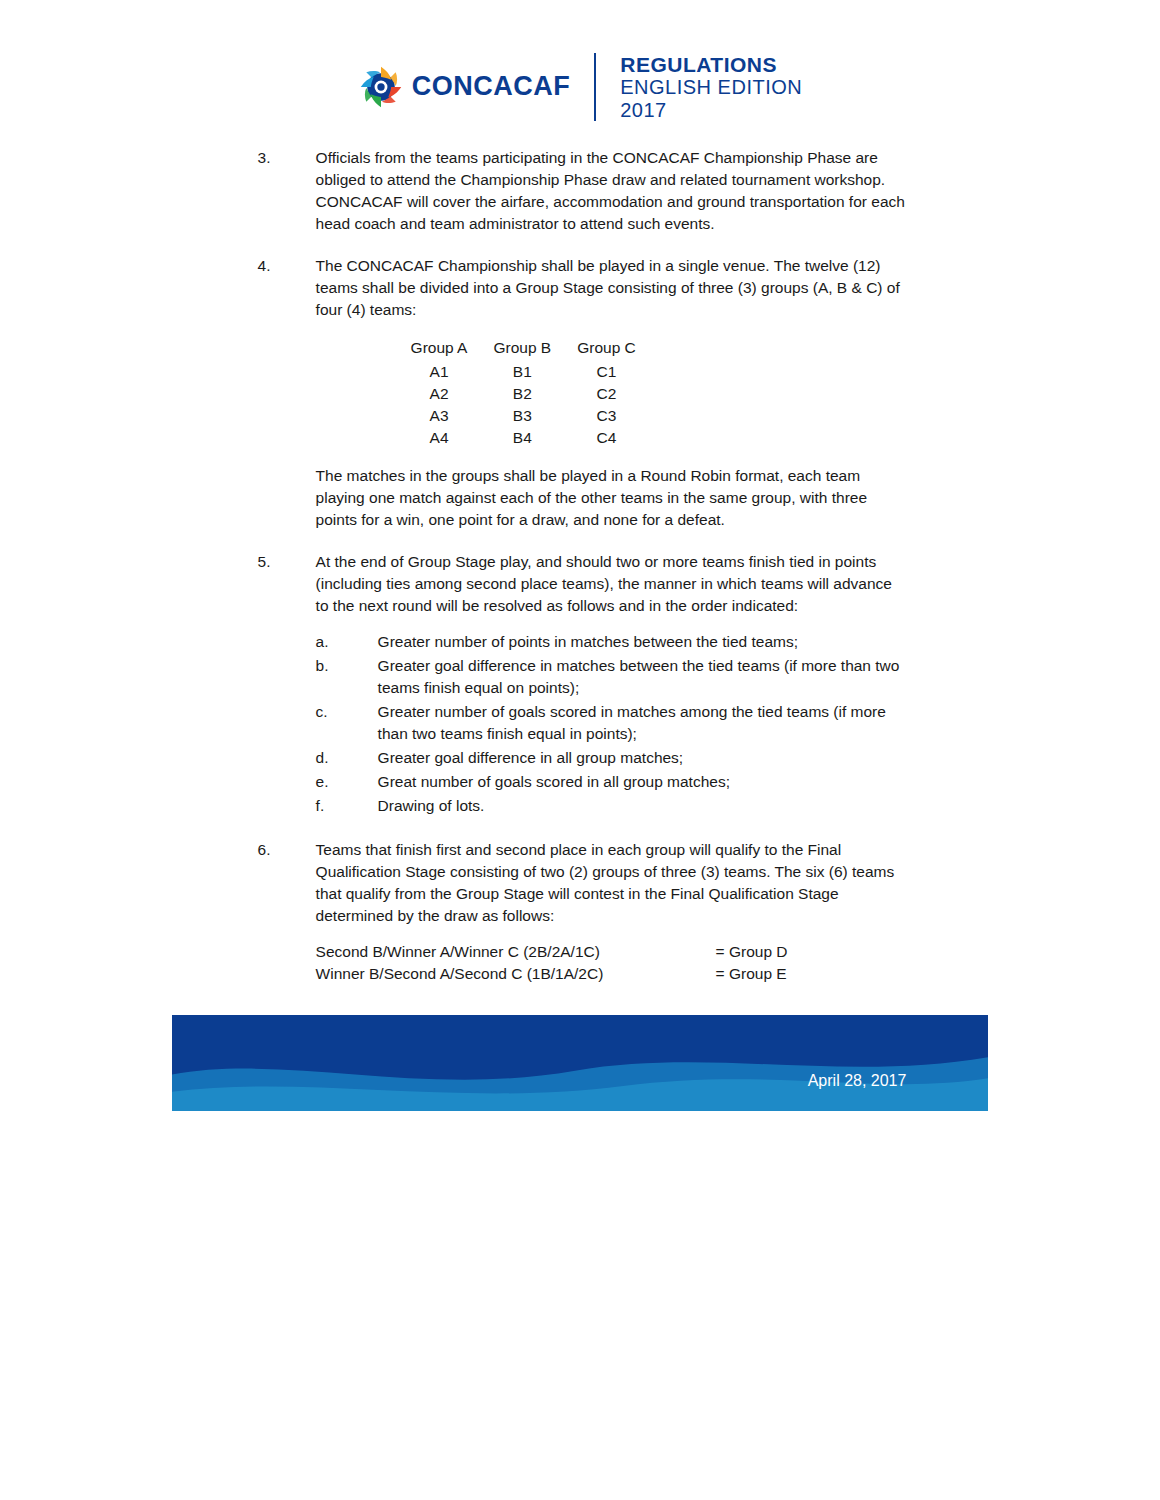CONCACAF
REGULATIONS
ENGLISH EDITION
2017
3.
Officials from the teams participating in the CONCACAF Championship Phase are obliged to attend the Championship Phase draw and related tournament workshop. CONCACAF will cover the airfare, accommodation and ground transportation for each head coach and team administrator to attend such events.
4.
The CONCACAF Championship shall be played in a single venue. The twelve (12) teams shall be divided into a Group Stage consisting of three (3) groups (A, B & C) of four (4) teams:
| Group A | Group B | Group C |
| A1 | B1 | C1 |
| A2 | B2 | C2 |
| A3 | B3 | C3 |
| A4 | B4 | C4 |
The matches in the groups shall be played in a Round Robin format, each team playing one match against each of the other teams in the same group, with three points for a win, one point for a draw, and none for a defeat.
5.
At the end of Group Stage play, and should two or more teams finish tied in points (including ties among second place teams), the manner in which teams will advance to the next round will be resolved as follows and in the order indicated:
a. Greater number of points in matches between the tied teams;
b. Greater goal difference in matches between the tied teams (if more than two teams finish equal on points);
c. Greater number of goals scored in matches among the tied teams (if more than two teams finish equal in points);
d. Greater goal difference in all group matches;
e. Great number of goals scored in all group matches;
f. Drawing of lots.
6.
Teams that finish first and second place in each group will qualify to the Final Qualification Stage consisting of two (2) groups of three (3) teams. The six (6) teams that qualify from the Group Stage will contest in the Final Qualification Stage determined by the draw as follows:
Second B/Winner A/Winner C (2B/2A/1C)
= Group D
Winner B/Second A/Second C (1B/1A/2C)
= Group E
April 28, 2017